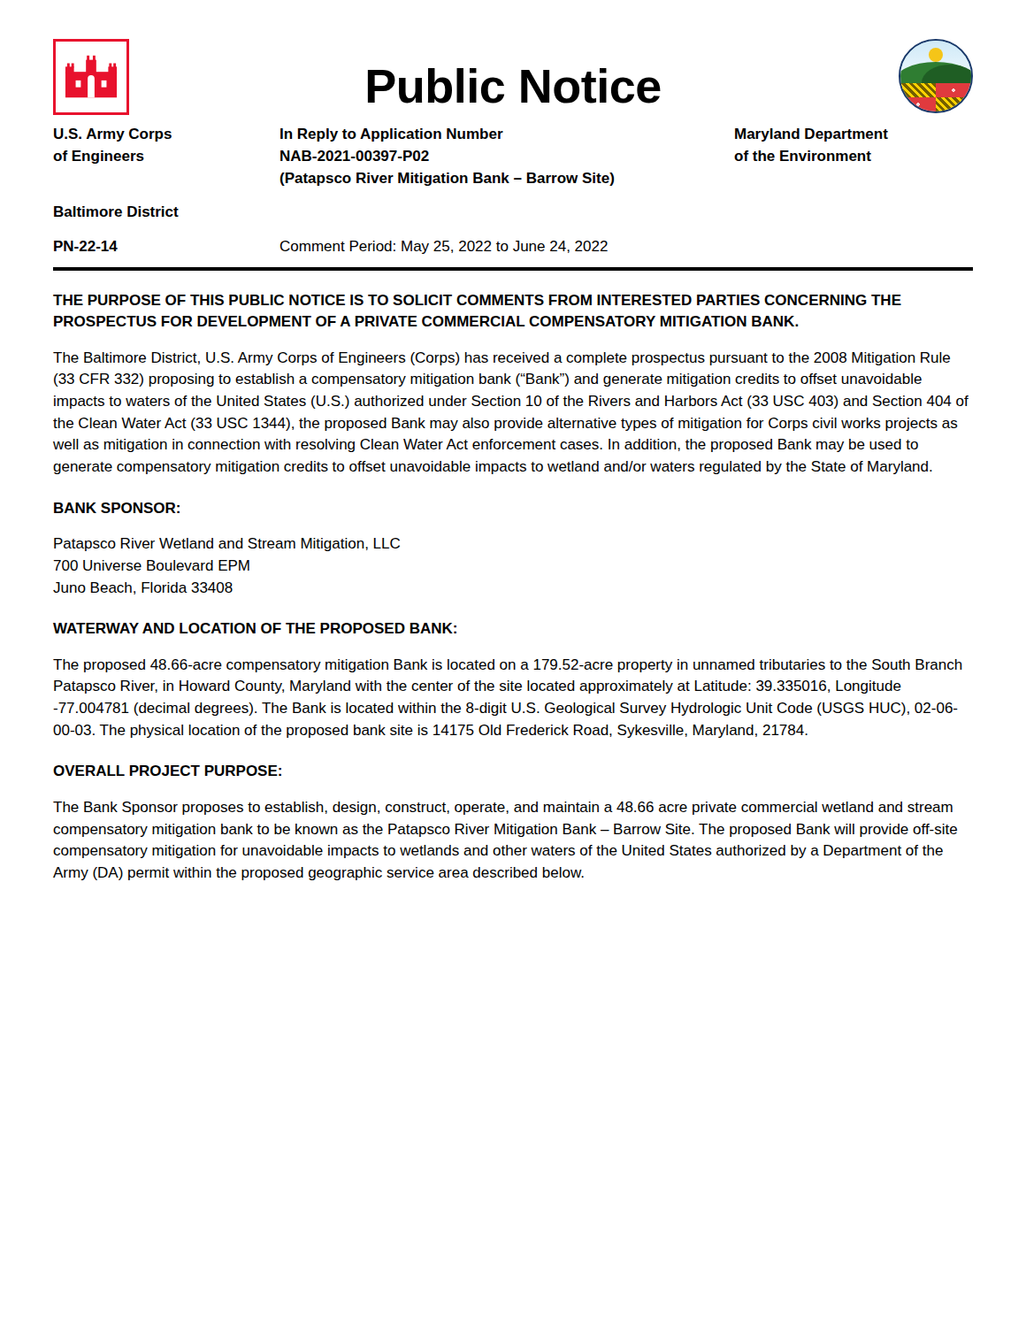Public Notice
U.S. Army Corps
of Engineers
In Reply to Application Number
NAB-2021-00397-P02
(Patapsco River Mitigation Bank – Barrow Site)
Maryland Department
of the Environment
Baltimore District
PN-22-14
Comment Period: May 25, 2022 to June 24, 2022
THE PURPOSE OF THIS PUBLIC NOTICE IS TO SOLICIT COMMENTS FROM INTERESTED PARTIES CONCERNING THE PROSPECTUS FOR DEVELOPMENT OF A PRIVATE COMMERCIAL COMPENSATORY MITIGATION BANK.
The Baltimore District, U.S. Army Corps of Engineers (Corps) has received a complete prospectus pursuant to the 2008 Mitigation Rule (33 CFR 332) proposing to establish a compensatory mitigation bank (“Bank”) and generate mitigation credits to offset unavoidable impacts to waters of the United States (U.S.) authorized under Section 10 of the Rivers and Harbors Act (33 USC 403) and Section 404 of the Clean Water Act (33 USC 1344), the proposed Bank may also provide alternative types of mitigation for Corps civil works projects as well as mitigation in connection with resolving Clean Water Act enforcement cases. In addition, the proposed Bank may be used to generate compensatory mitigation credits to offset unavoidable impacts to wetland and/or waters regulated by the State of Maryland.
BANK SPONSOR:
Patapsco River Wetland and Stream Mitigation, LLC
700 Universe Boulevard EPM
Juno Beach, Florida 33408
WATERWAY AND LOCATION OF THE PROPOSED BANK:
The proposed 48.66-acre compensatory mitigation Bank is located on a 179.52-acre property in unnamed tributaries to the South Branch Patapsco River, in Howard County, Maryland with the center of the site located approximately at Latitude: 39.335016, Longitude -77.004781 (decimal degrees). The Bank is located within the 8-digit U.S. Geological Survey Hydrologic Unit Code (USGS HUC), 02-06-00-03. The physical location of the proposed bank site is 14175 Old Frederick Road, Sykesville, Maryland, 21784.
OVERALL PROJECT PURPOSE:
The Bank Sponsor proposes to establish, design, construct, operate, and maintain a 48.66 acre private commercial wetland and stream compensatory mitigation bank to be known as the Patapsco River Mitigation Bank – Barrow Site. The proposed Bank will provide off-site compensatory mitigation for unavoidable impacts to wetlands and other waters of the United States authorized by a Department of the Army (DA) permit within the proposed geographic service area described below.